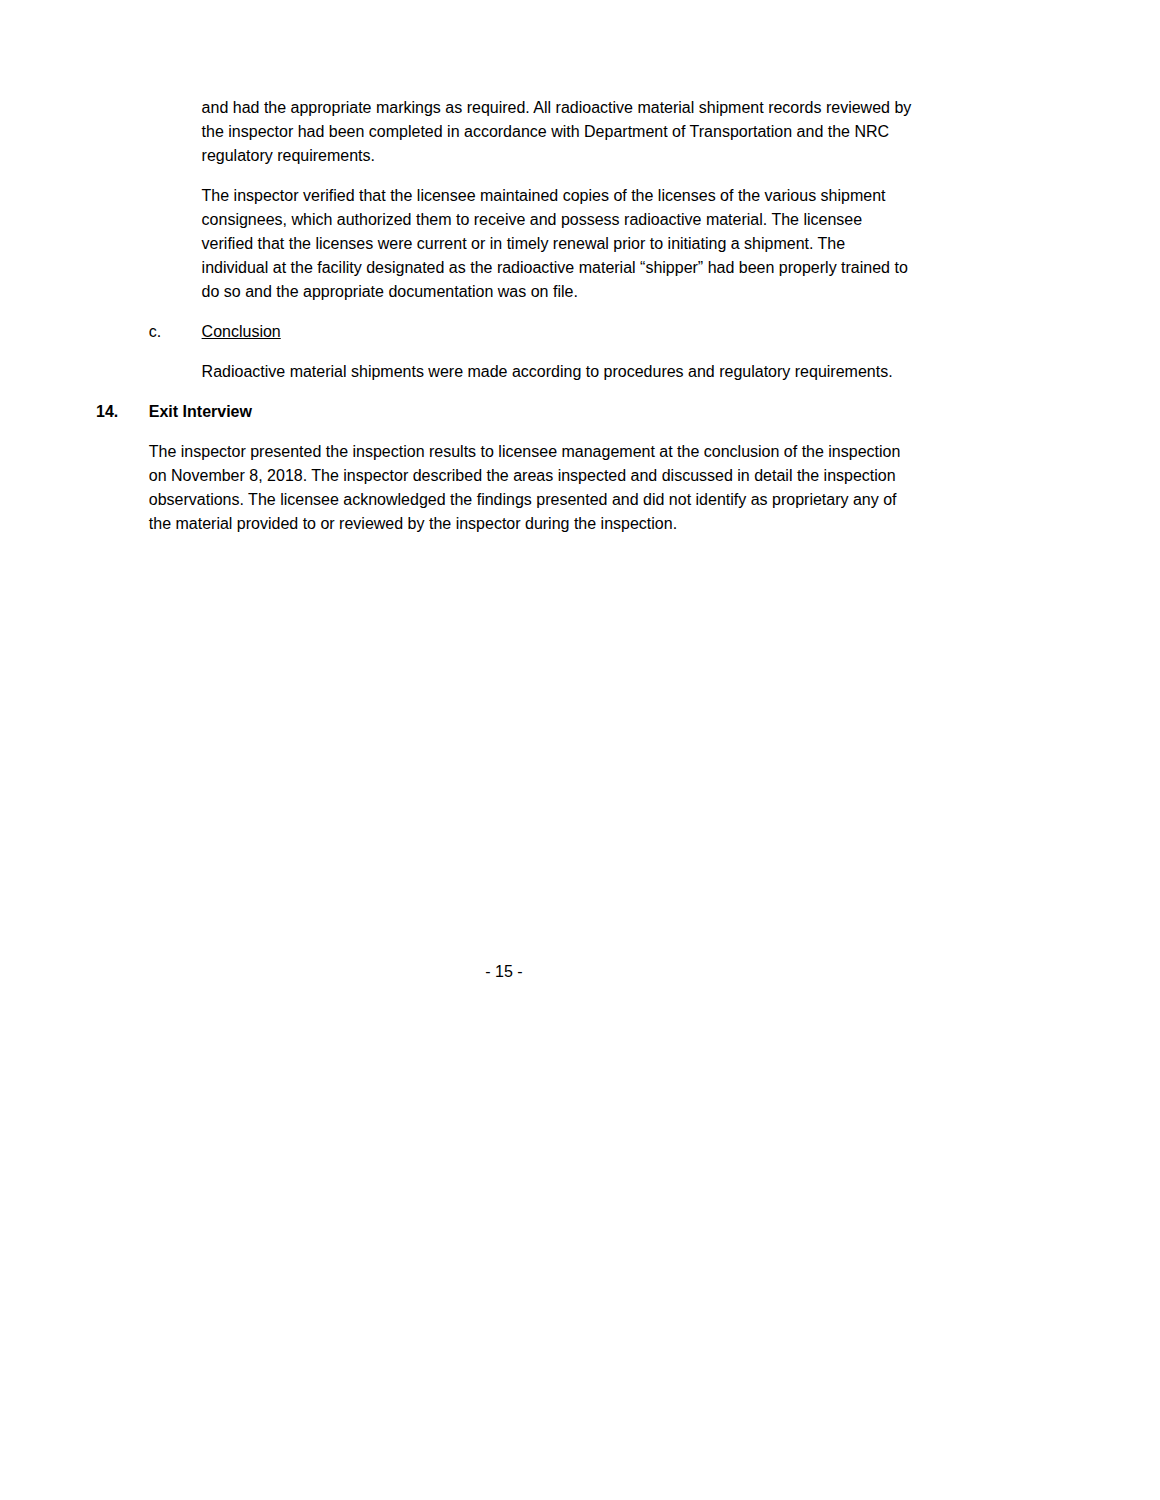and had the appropriate markings as required. All radioactive material shipment records reviewed by the inspector had been completed in accordance with Department of Transportation and the NRC regulatory requirements.
The inspector verified that the licensee maintained copies of the licenses of the various shipment consignees, which authorized them to receive and possess radioactive material. The licensee verified that the licenses were current or in timely renewal prior to initiating a shipment. The individual at the facility designated as the radioactive material “shipper” had been properly trained to do so and the appropriate documentation was on file.
c. Conclusion
Radioactive material shipments were made according to procedures and regulatory requirements.
14. Exit Interview
The inspector presented the inspection results to licensee management at the conclusion of the inspection on November 8, 2018. The inspector described the areas inspected and discussed in detail the inspection observations. The licensee acknowledged the findings presented and did not identify as proprietary any of the material provided to or reviewed by the inspector during the inspection.
- 15 -